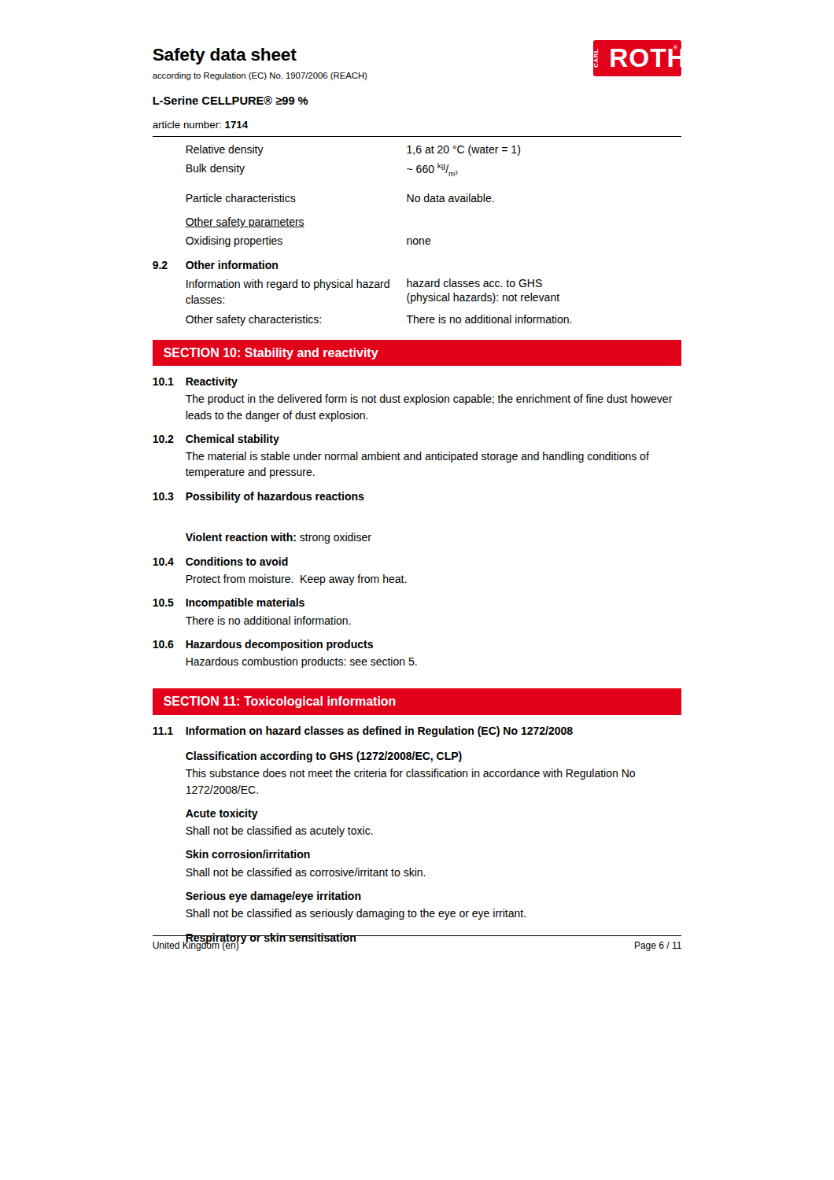® ROTH
Safety data sheet
according to Regulation (EC) No. 1907/2006 (REACH)
L-Serine CELLPURE® ≥99 %
article number: 1714
Relative density
1,6 at 20 °C (water = 1)
Bulk density
~ 660 kg/m³
Particle characteristics
No data available.
Other safety parameters
Oxidising properties
none
9.2
Other information
Information with regard to physical hazard classes:
hazard classes acc. to GHS
(physical hazards): not relevant
Other safety characteristics:
There is no additional information.
SECTION 10: Stability and reactivity
10.1
Reactivity
The product in the delivered form is not dust explosion capable; the enrichment of fine dust however leads to the danger of dust explosion.
10.2
Chemical stability
The material is stable under normal ambient and anticipated storage and handling conditions of temperature and pressure.
10.3
Possibility of hazardous reactions
Violent reaction with: strong oxidiser
10.4
Conditions to avoid
Protect from moisture. Keep away from heat.
10.5
Incompatible materials
There is no additional information.
10.6
Hazardous decomposition products
Hazardous combustion products: see section 5.
SECTION 11: Toxicological information
11.1
Information on hazard classes as defined in Regulation (EC) No 1272/2008
Classification according to GHS (1272/2008/EC, CLP)
This substance does not meet the criteria for classification in accordance with Regulation No 1272/2008/EC.
Acute toxicity
Shall not be classified as acutely toxic.
Skin corrosion/irritation
Shall not be classified as corrosive/irritant to skin.
Serious eye damage/eye irritation
Shall not be classified as seriously damaging to the eye or eye irritant.
Respiratory or skin sensitisation
United Kingdom (en) Page 6 / 11